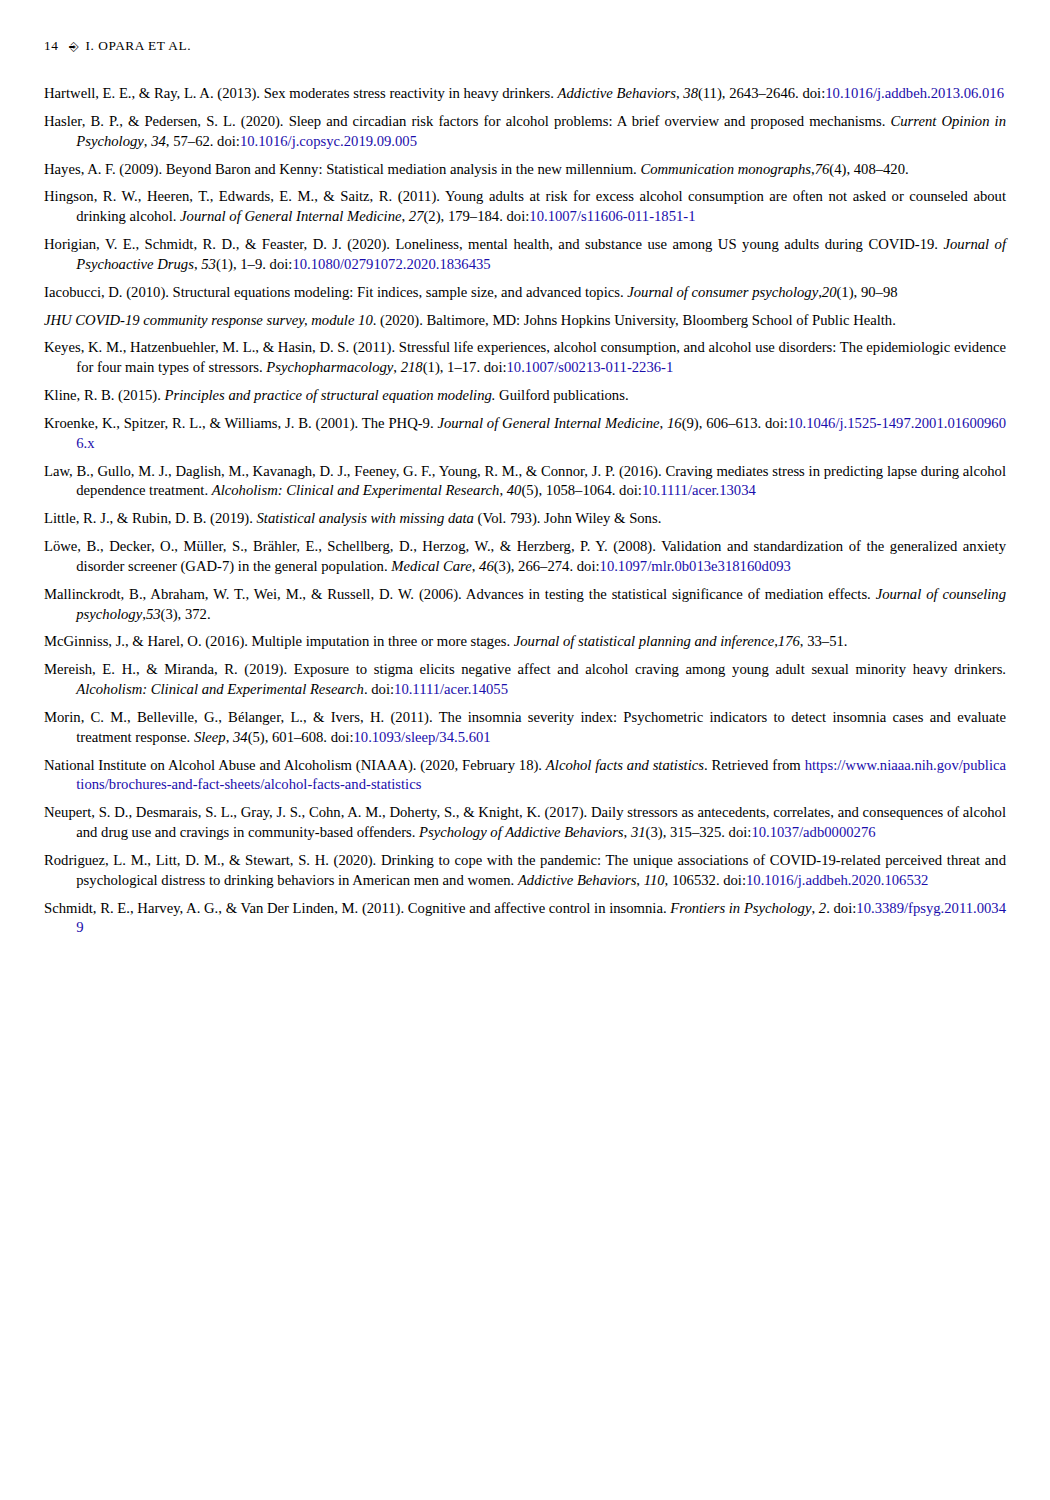14⎆I. OPARA ET AL.
Hartwell, E. E., & Ray, L. A. (2013). Sex moderates stress reactivity in heavy drinkers. Addictive Behaviors, 38(11), 2643–2646. doi:10.1016/j.addbeh.2013.06.016
Hasler, B. P., & Pedersen, S. L. (2020). Sleep and circadian risk factors for alcohol problems: A brief overview and proposed mechanisms. Current Opinion in Psychology, 34, 57–62. doi:10.1016/j.copsyc.2019.09.005
Hayes, A. F. (2009). Beyond Baron and Kenny: Statistical mediation analysis in the new millennium. Communication monographs,76(4), 408–420.
Hingson, R. W., Heeren, T., Edwards, E. M., & Saitz, R. (2011). Young adults at risk for excess alcohol consumption are often not asked or counseled about drinking alcohol. Journal of General Internal Medicine, 27(2), 179–184. doi:10.1007/s11606-011-1851-1
Horigian, V. E., Schmidt, R. D., & Feaster, D. J. (2020). Loneliness, mental health, and substance use among US young adults during COVID-19. Journal of Psychoactive Drugs, 53(1), 1–9. doi:10.1080/02791072.2020.1836435
Iacobucci, D. (2010). Structural equations modeling: Fit indices, sample size, and advanced topics. Journal of consumer psychology,20(1), 90–98
JHU COVID-19 community response survey, module 10. (2020). Baltimore, MD: Johns Hopkins University, Bloomberg School of Public Health.
Keyes, K. M., Hatzenbuehler, M. L., & Hasin, D. S. (2011). Stressful life experiences, alcohol consumption, and alcohol use disorders: The epidemiologic evidence for four main types of stressors. Psychopharmacology, 218(1), 1–17. doi:10.1007/s00213-011-2236-1
Kline, R. B. (2015). Principles and practice of structural equation modeling. Guilford publications.
Kroenke, K., Spitzer, R. L., & Williams, J. B. (2001). The PHQ-9. Journal of General Internal Medicine, 16(9), 606–613. doi:10.1046/j.1525-1497.2001.016009606.x
Law, B., Gullo, M. J., Daglish, M., Kavanagh, D. J., Feeney, G. F., Young, R. M., & Connor, J. P. (2016). Craving mediates stress in predicting lapse during alcohol dependence treatment. Alcoholism: Clinical and Experimental Research, 40(5), 1058–1064. doi:10.1111/acer.13034
Little, R. J., & Rubin, D. B. (2019). Statistical analysis with missing data (Vol. 793). John Wiley & Sons.
Löwe, B., Decker, O., Müller, S., Brähler, E., Schellberg, D., Herzog, W., & Herzberg, P. Y. (2008). Validation and standardization of the generalized anxiety disorder screener (GAD-7) in the general population. Medical Care, 46(3), 266–274. doi:10.1097/mlr.0b013e318160d093
Mallinckrodt, B., Abraham, W. T., Wei, M., & Russell, D. W. (2006). Advances in testing the statistical significance of mediation effects. Journal of counseling psychology,53(3), 372.
McGinniss, J., & Harel, O. (2016). Multiple imputation in three or more stages. Journal of statistical planning and inference,176, 33–51.
Mereish, E. H., & Miranda, R. (2019). Exposure to stigma elicits negative affect and alcohol craving among young adult sexual minority heavy drinkers. Alcoholism: Clinical and Experimental Research. doi:10.1111/acer.14055
Morin, C. M., Belleville, G., Bélanger, L., & Ivers, H. (2011). The insomnia severity index: Psychometric indicators to detect insomnia cases and evaluate treatment response. Sleep, 34(5), 601–608. doi:10.1093/sleep/34.5.601
National Institute on Alcohol Abuse and Alcoholism (NIAAA). (2020, February 18). Alcohol facts and statistics. Retrieved from https://www.niaaa.nih.gov/publications/brochures-and-fact-sheets/alcohol-facts-and-statistics
Neupert, S. D., Desmarais, S. L., Gray, J. S., Cohn, A. M., Doherty, S., & Knight, K. (2017). Daily stressors as antecedents, correlates, and consequences of alcohol and drug use and cravings in community-based offenders. Psychology of Addictive Behaviors, 31(3), 315–325. doi:10.1037/adb0000276
Rodriguez, L. M., Litt, D. M., & Stewart, S. H. (2020). Drinking to cope with the pandemic: The unique associations of COVID-19-related perceived threat and psychological distress to drinking behaviors in American men and women. Addictive Behaviors, 110, 106532. doi:10.1016/j.addbeh.2020.106532
Schmidt, R. E., Harvey, A. G., & Van Der Linden, M. (2011). Cognitive and affective control in insomnia. Frontiers in Psychology, 2. doi:10.3389/fpsyg.2011.00349